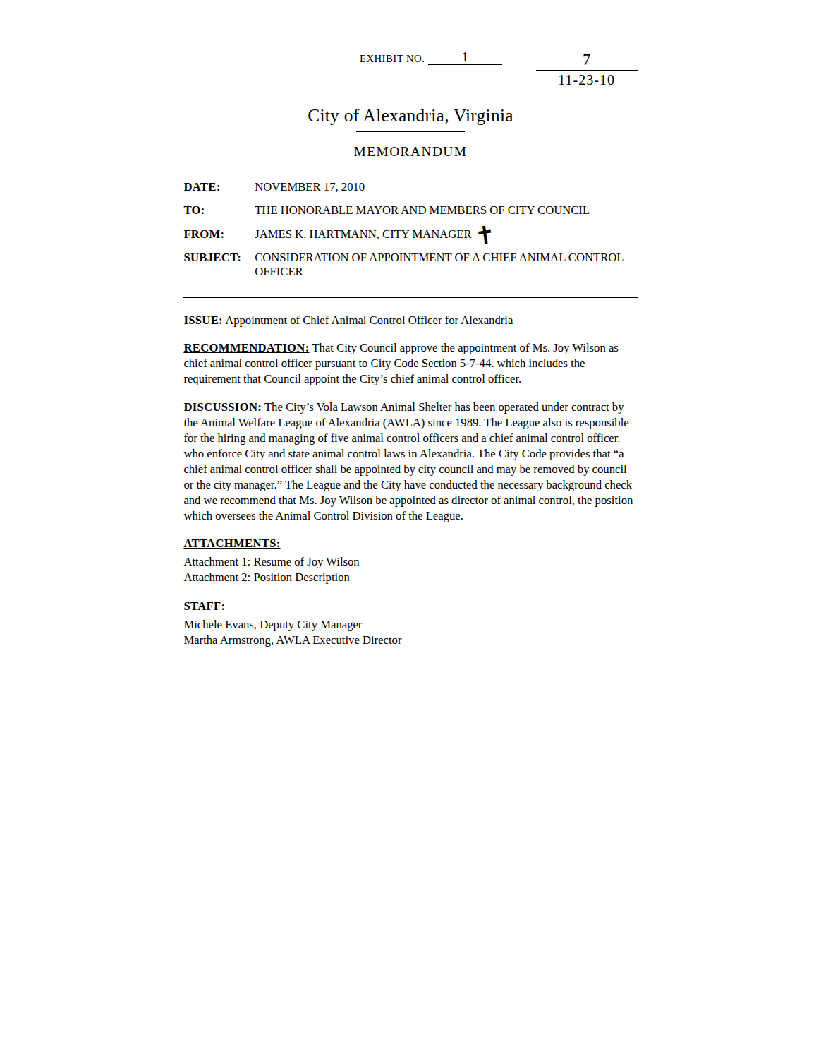EXHIBIT NO. 1
7 11-23-10
City of Alexandria, Virginia
MEMORANDUM
| DATE: | NOVEMBER 17, 2010 |
| TO: | THE HONORABLE MAYOR AND MEMBERS OF CITY COUNCIL |
| FROM: | JAMES K. HARTMANN, CITY MANAGER ✝ |
| SUBJECT: | CONSIDERATION OF APPOINTMENT OF A CHIEF ANIMAL CONTROL OFFICER |
ISSUE: Appointment of Chief Animal Control Officer for Alexandria
RECOMMENDATION: That City Council approve the appointment of Ms. Joy Wilson as chief animal control officer pursuant to City Code Section 5-7-44. which includes the requirement that Council appoint the City’s chief animal control officer.
DISCUSSION: The City’s Vola Lawson Animal Shelter has been operated under contract by the Animal Welfare League of Alexandria (AWLA) since 1989. The League also is responsible for the hiring and managing of five animal control officers and a chief animal control officer. who enforce City and state animal control laws in Alexandria. The City Code provides that “a chief animal control officer shall be appointed by city council and may be removed by council or the city manager.” The League and the City have conducted the necessary background check and we recommend that Ms. Joy Wilson be appointed as director of animal control, the position which oversees the Animal Control Division of the League.
ATTACHMENTS:
Attachment 1: Resume of Joy Wilson
Attachment 2: Position Description
STAFF:
Michele Evans, Deputy City Manager
Martha Armstrong, AWLA Executive Director